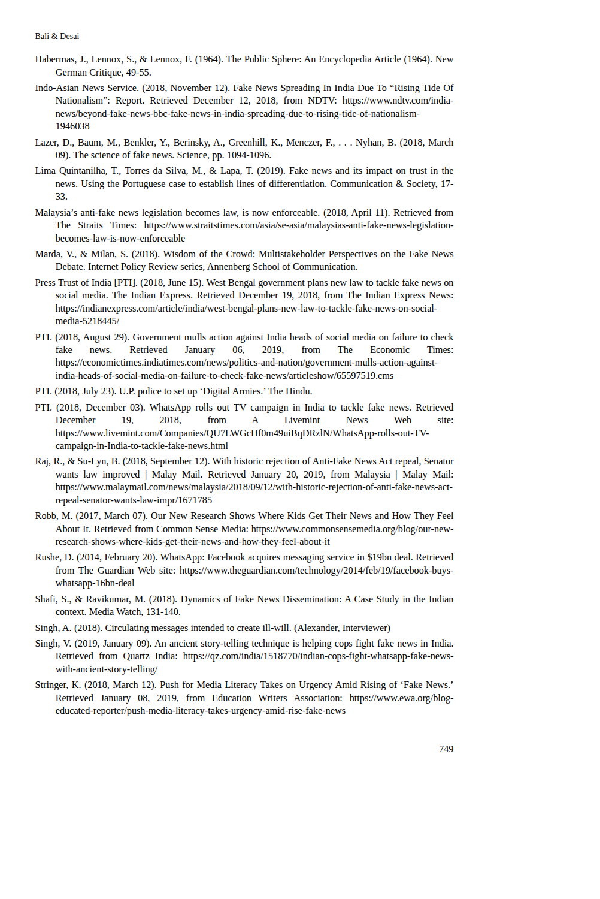Bali & Desai
Habermas, J., Lennox, S., & Lennox, F. (1964). The Public Sphere: An Encyclopedia Article (1964). New German Critique, 49-55.
Indo-Asian News Service. (2018, November 12). Fake News Spreading In India Due To “Rising Tide Of Nationalism”: Report. Retrieved December 12, 2018, from NDTV: https://www.ndtv.com/india-news/beyond-fake-news-bbc-fake-news-in-india-spreading-due-to-rising-tide-of-nationalism-1946038
Lazer, D., Baum, M., Benkler, Y., Berinsky, A., Greenhill, K., Menczer, F., . . . Nyhan, B. (2018, March 09). The science of fake news. Science, pp. 1094-1096.
Lima Quintanilha, T., Torres da Silva, M., & Lapa, T. (2019). Fake news and its impact on trust in the news. Using the Portuguese case to establish lines of differentiation. Communication & Society, 17-33.
Malaysia’s anti-fake news legislation becomes law, is now enforceable. (2018, April 11). Retrieved from The Straits Times: https://www.straitstimes.com/asia/se-asia/malaysias-anti-fake-news-legislation-becomes-law-is-now-enforceable
Marda, V., & Milan, S. (2018). Wisdom of the Crowd: Multistakeholder Perspectives on the Fake News Debate. Internet Policy Review series, Annenberg School of Communication.
Press Trust of India [PTI]. (2018, June 15). West Bengal government plans new law to tackle fake news on social media. The Indian Express. Retrieved December 19, 2018, from The Indian Express News: https://indianexpress.com/article/india/west-bengal-plans-new-law-to-tackle-fake-news-on-social-media-5218445/
PTI. (2018, August 29). Government mulls action against India heads of social media on failure to check fake news. Retrieved January 06, 2019, from The Economic Times: https://economictimes.indiatimes.com/news/politics-and-nation/government-mulls-action-against-india-heads-of-social-media-on-failure-to-check-fake-news/articleshow/65597519.cms
PTI. (2018, July 23). U.P. police to set up ‘Digital Armies.’ The Hindu.
PTI. (2018, December 03). WhatsApp rolls out TV campaign in India to tackle fake news. Retrieved December 19, 2018, from A Livemint News Web site: https://www.livemint.com/Companies/QU7LWGcHf0m49uiBqDRzlN/WhatsApp-rolls-out-TV-campaign-in-India-to-tackle-fake-news.html
Raj, R., & Su-Lyn, B. (2018, September 12). With historic rejection of Anti-Fake News Act repeal, Senator wants law improved | Malay Mail. Retrieved January 20, 2019, from Malaysia | Malay Mail: https://www.malaymail.com/news/malaysia/2018/09/12/with-historic-rejection-of-anti-fake-news-act-repeal-senator-wants-law-impr/1671785
Robb, M. (2017, March 07). Our New Research Shows Where Kids Get Their News and How They Feel About It. Retrieved from Common Sense Media: https://www.commonsensemedia.org/blog/our-new-research-shows-where-kids-get-their-news-and-how-they-feel-about-it
Rushe, D. (2014, February 20). WhatsApp: Facebook acquires messaging service in $19bn deal. Retrieved from The Guardian Web site: https://www.theguardian.com/technology/2014/feb/19/facebook-buys-whatsapp-16bn-deal
Shafi, S., & Ravikumar, M. (2018). Dynamics of Fake News Dissemination: A Case Study in the Indian context. Media Watch, 131-140.
Singh, A. (2018). Circulating messages intended to create ill-will. (Alexander, Interviewer)
Singh, V. (2019, January 09). An ancient story-telling technique is helping cops fight fake news in India. Retrieved from Quartz India: https://qz.com/india/1518770/indian-cops-fight-whatsapp-fake-news-with-ancient-story-telling/
Stringer, K. (2018, March 12). Push for Media Literacy Takes on Urgency Amid Rising of ‘Fake News.’ Retrieved January 08, 2019, from Education Writers Association: https://www.ewa.org/blog-educated-reporter/push-media-literacy-takes-urgency-amid-rise-fake-news
749